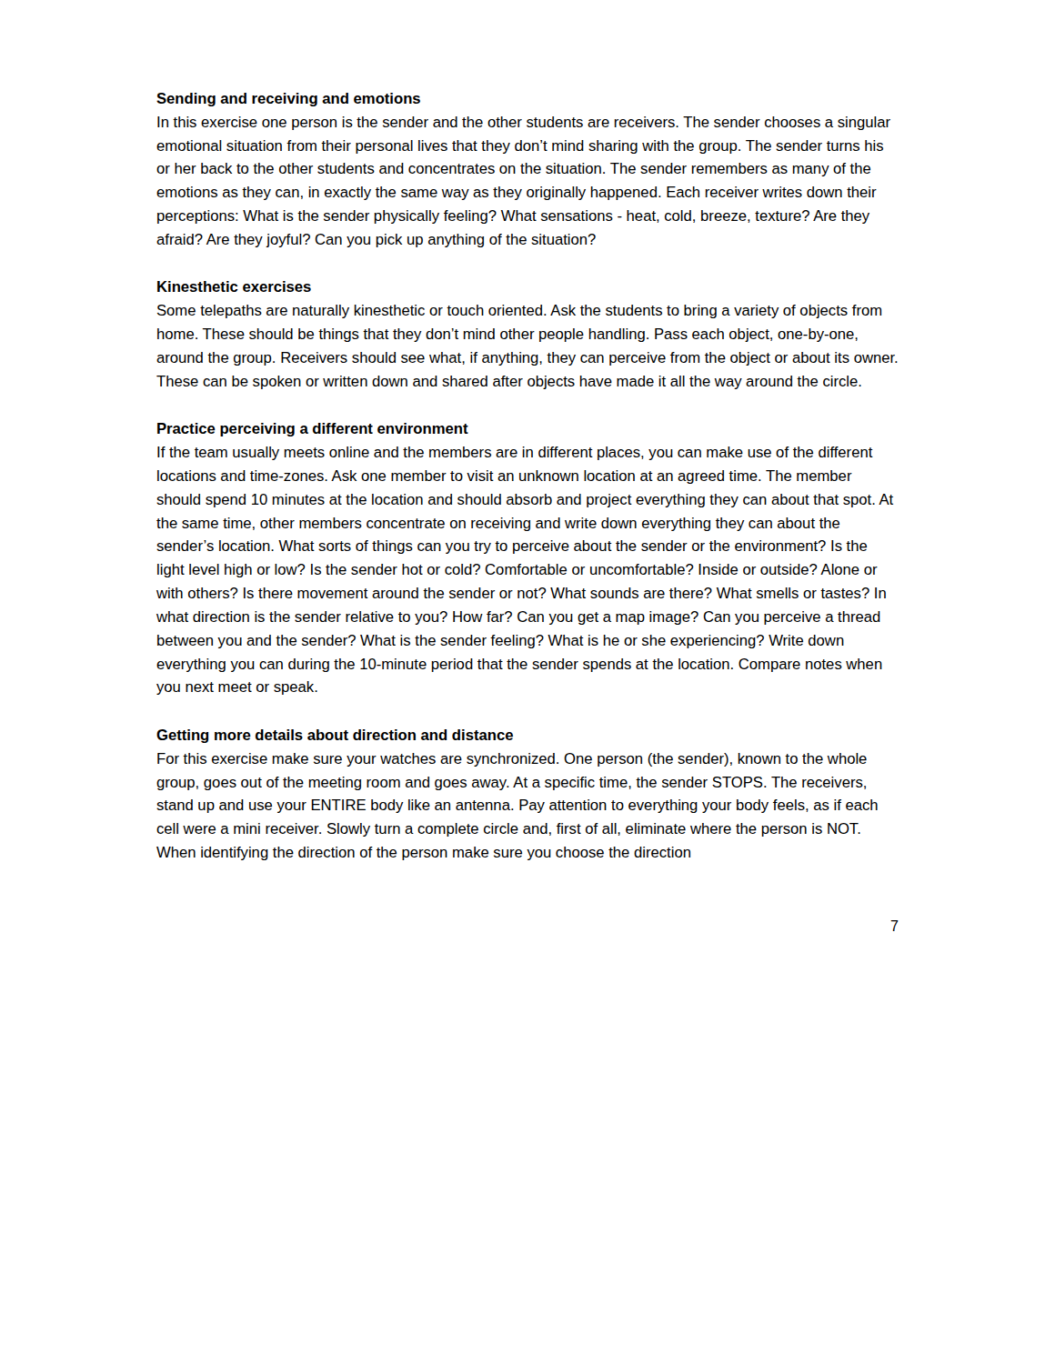Sending and receiving and emotions
In this exercise one person is the sender and the other students are receivers. The sender chooses a singular emotional situation from their personal lives that they don’t mind sharing with the group. The sender turns his or her back to the other students and concentrates on the situation. The sender remembers as many of the emotions as they can, in exactly the same way as they originally happened. Each receiver writes down their perceptions: What is the sender physically feeling? What sensations - heat, cold, breeze, texture? Are they afraid? Are they joyful? Can you pick up anything of the situation?
Kinesthetic exercises
Some telepaths are naturally kinesthetic or touch oriented. Ask the students to bring a variety of objects from home. These should be things that they don’t mind other people handling. Pass each object, one-by-one, around the group. Receivers should see what, if anything, they can perceive from the object or about its owner. These can be spoken or written down and shared after objects have made it all the way around the circle.
Practice perceiving a different environment
If the team usually meets online and the members are in different places, you can make use of the different locations and time-zones. Ask one member to visit an unknown location at an agreed time. The member should spend 10 minutes at the location and should absorb and project everything they can about that spot. At the same time, other members concentrate on receiving and write down everything they can about the sender’s location. What sorts of things can you try to perceive about the sender or the environment? Is the light level high or low? Is the sender hot or cold? Comfortable or uncomfortable? Inside or outside? Alone or with others? Is there movement around the sender or not? What sounds are there? What smells or tastes? In what direction is the sender relative to you? How far? Can you get a map image? Can you perceive a thread between you and the sender? What is the sender feeling? What is he or she experiencing? Write down everything you can during the 10-minute period that the sender spends at the location. Compare notes when you next meet or speak.
Getting more details about direction and distance
For this exercise make sure your watches are synchronized. One person (the sender), known to the whole group, goes out of the meeting room and goes away. At a specific time, the sender STOPS. The receivers, stand up and use your ENTIRE body like an antenna. Pay attention to everything your body feels, as if each cell were a mini receiver. Slowly turn a complete circle and, first of all, eliminate where the person is NOT. When identifying the direction of the person make sure you choose the direction
7